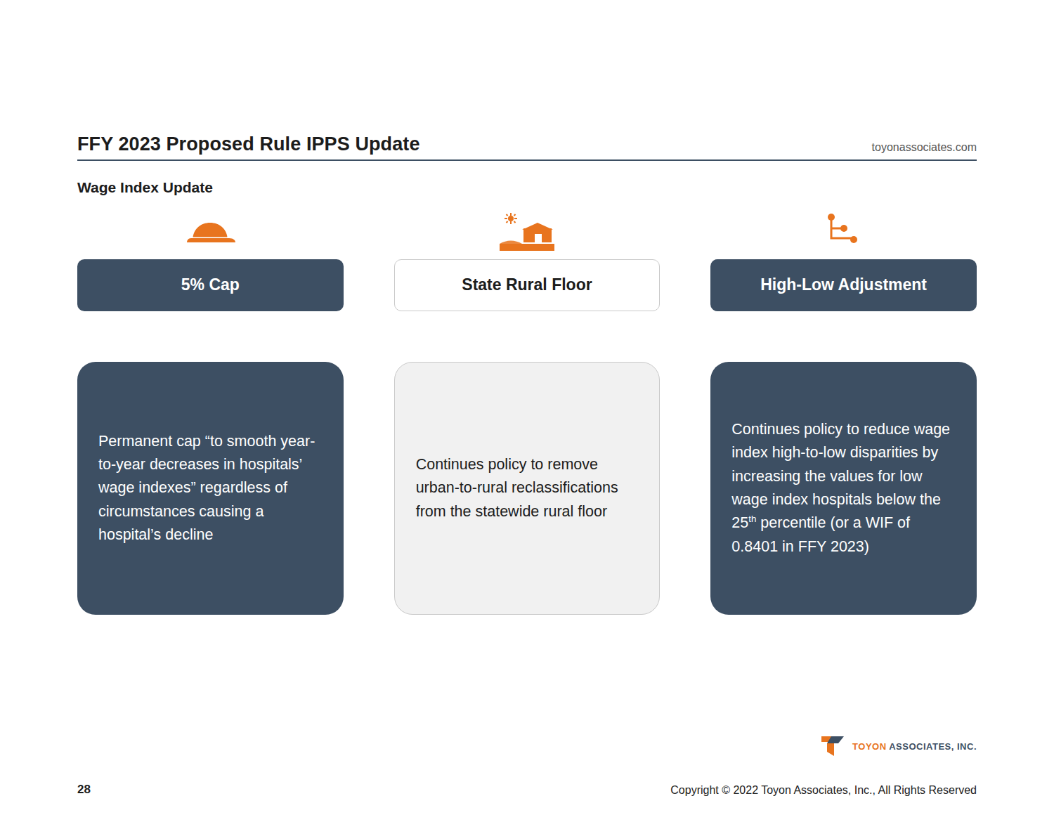FFY 2023 Proposed Rule IPPS Update
toyonassociates.com
Wage Index Update
5% Cap
Permanent cap “to smooth year-to-year decreases in hospitals’ wage indexes” regardless of circumstances causing a hospital’s decline
State Rural Floor
Continues policy to remove urban-to-rural reclassifications from the statewide rural floor
High-Low Adjustment
Continues policy to reduce wage index high-to-low disparities by increasing the values for low wage index hospitals below the 25th percentile (or a WIF of 0.8401 in FFY 2023)
TOYON ASSOCIATES, INC.
28
Copyright © 2022 Toyon Associates, Inc., All Rights Reserved